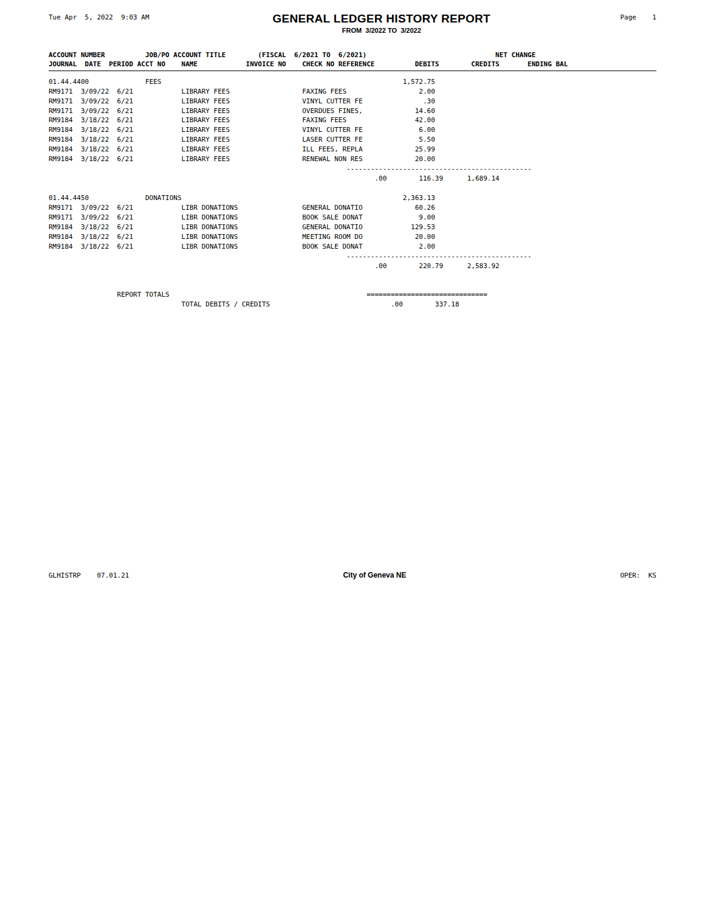Tue Apr 5, 2022 9:03 AM
GENERAL LEDGER HISTORY REPORT
FROM 3/2022 TO 3/2022
Page 1
ACCOUNT NUMBER JOB/PO ACCOUNT TITLE (FISCAL 6/2021 TO 6/2021) NET CHANGE JOURNAL DATE PERIOD ACCT NO NAME INVOICE NO CHECK NO REFERENCE DEBITS CREDITS ENDING BAL
01.44.4400              FEES                                                            1,572.75
RM9171  3/09/22  6/21            LIBRARY FEES                  FAXING FEES                  2.00
RM9171  3/09/22  6/21            LIBRARY FEES                  VINYL CUTTER FE               .30
RM9171  3/09/22  6/21            LIBRARY FEES                  OVERDUES FINES,             14.60
RM9184  3/18/22  6/21            LIBRARY FEES                  FAXING FEES                 42.00
RM9184  3/18/22  6/21            LIBRARY FEES                  VINYL CUTTER FE              6.00
RM9184  3/18/22  6/21            LIBRARY FEES                  LASER CUTTER FE              5.50
RM9184  3/18/22  6/21            LIBRARY FEES                  ILL FEES, REPLA             25.99
RM9184  3/18/22  6/21            LIBRARY FEES                  RENEWAL NON RES             20.00
                                                                          ----------------------------------------------
                                                                                 .00        116.39      1,689.14

01.44.4450              DONATIONS                                                       2,363.13
RM9171  3/09/22  6/21            LIBR DONATIONS                GENERAL DONATIO             60.26
RM9171  3/09/22  6/21            LIBR DONATIONS                BOOK SALE DONAT              9.00
RM9184  3/18/22  6/21            LIBR DONATIONS                GENERAL DONATIO            129.53
RM9184  3/18/22  6/21            LIBR DONATIONS                MEETING ROOM DO             20.00
RM9184  3/18/22  6/21            LIBR DONATIONS                BOOK SALE DONAT              2.00
                                                                          ----------------------------------------------
                                                                                 .00        220.79      2,583.92


                 REPORT TOTALS                                                 ==============================
                                 TOTAL DEBITS / CREDITS                              .00        337.18
GLHISTRP 07.01.21
City of Geneva NE
OPER: KS